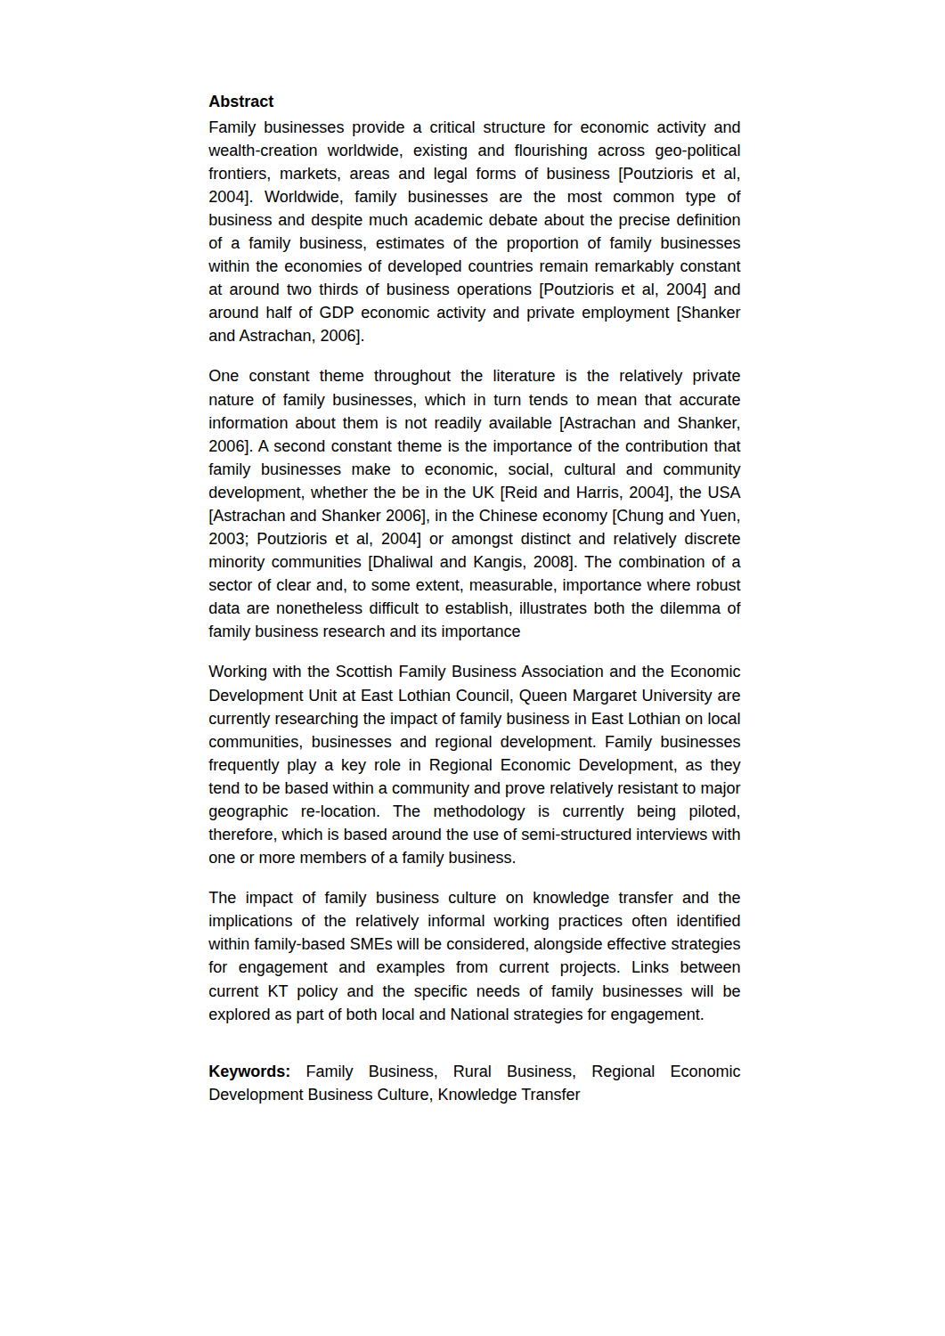Abstract
Family businesses provide a critical structure for economic activity and wealth-creation worldwide, existing and flourishing across geo-political frontiers, markets, areas and legal forms of business [Poutzioris et al, 2004]. Worldwide, family businesses are the most common type of business and despite much academic debate about the precise definition of a family business, estimates of the proportion of family businesses within the economies of developed countries remain remarkably constant at around two thirds of business operations [Poutzioris et al, 2004] and around half of GDP economic activity and private employment [Shanker and Astrachan, 2006].
One constant theme throughout the literature is the relatively private nature of family businesses, which in turn tends to mean that accurate information about them is not readily available [Astrachan and Shanker, 2006]. A second constant theme is the importance of the contribution that family businesses make to economic, social, cultural and community development, whether the be in the UK [Reid and Harris, 2004], the USA [Astrachan and Shanker 2006], in the Chinese economy [Chung and Yuen, 2003; Poutzioris et al, 2004] or amongst distinct and relatively discrete minority communities [Dhaliwal and Kangis, 2008]. The combination of a sector of clear and, to some extent, measurable, importance where robust data are nonetheless difficult to establish, illustrates both the dilemma of family business research and its importance
Working with the Scottish Family Business Association and the Economic Development Unit at East Lothian Council, Queen Margaret University are currently researching the impact of family business in East Lothian on local communities, businesses and regional development. Family businesses frequently play a key role in Regional Economic Development, as they tend to be based within a community and prove relatively resistant to major geographic re-location. The methodology is currently being piloted, therefore, which is based around the use of semi-structured interviews with one or more members of a family business.
The impact of family business culture on knowledge transfer and the implications of the relatively informal working practices often identified within family-based SMEs will be considered, alongside effective strategies for engagement and examples from current projects. Links between current KT policy and the specific needs of family businesses will be explored as part of both local and National strategies for engagement.
Keywords: Family Business, Rural Business, Regional Economic Development Business Culture, Knowledge Transfer